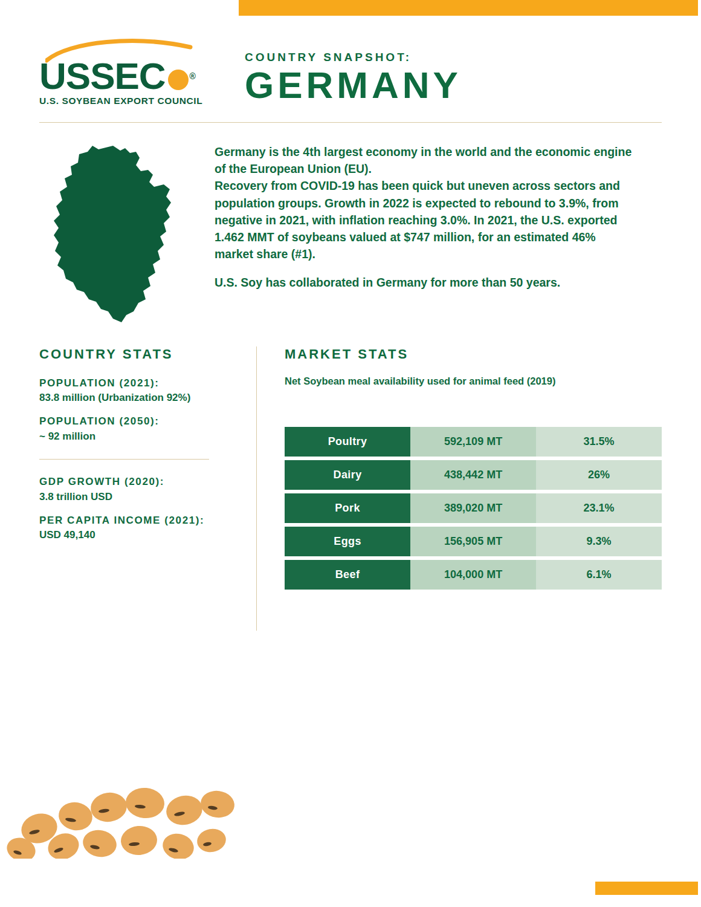USSEC ®
U.S. SOYBEAN EXPORT COUNCIL
COUNTRY SNAPSHOT:
GERMANY
Germany is the 4th largest economy in the world and the economic engine of the European Union (EU).
Recovery from COVID-19 has been quick but uneven across sectors and population groups. Growth in 2022 is expected to rebound to 3.9%, from negative in 2021, with inflation reaching 3.0%. In 2021, the U.S. exported 1.462 MMT of soybeans valued at $747 million, for an estimated 46% market share (#1).
U.S. Soy has collaborated in Germany for more than 50 years.
COUNTRY STATS
POPULATION (2021):
83.8 million (Urbanization 92%)
POPULATION (2050):
~ 92 million
GDP GROWTH (2020):
3.8 trillion USD
PER CAPITA INCOME (2021):
USD 49,140
MARKET STATS
Net Soybean meal availability used for animal feed (2019)
| Poultry | 592,109 MT | 31.5% |
| Dairy | 438,442 MT | 26% |
| Pork | 389,020 MT | 23.1% |
| Eggs | 156,905 MT | 9.3% |
| Beef | 104,000 MT | 6.1% |